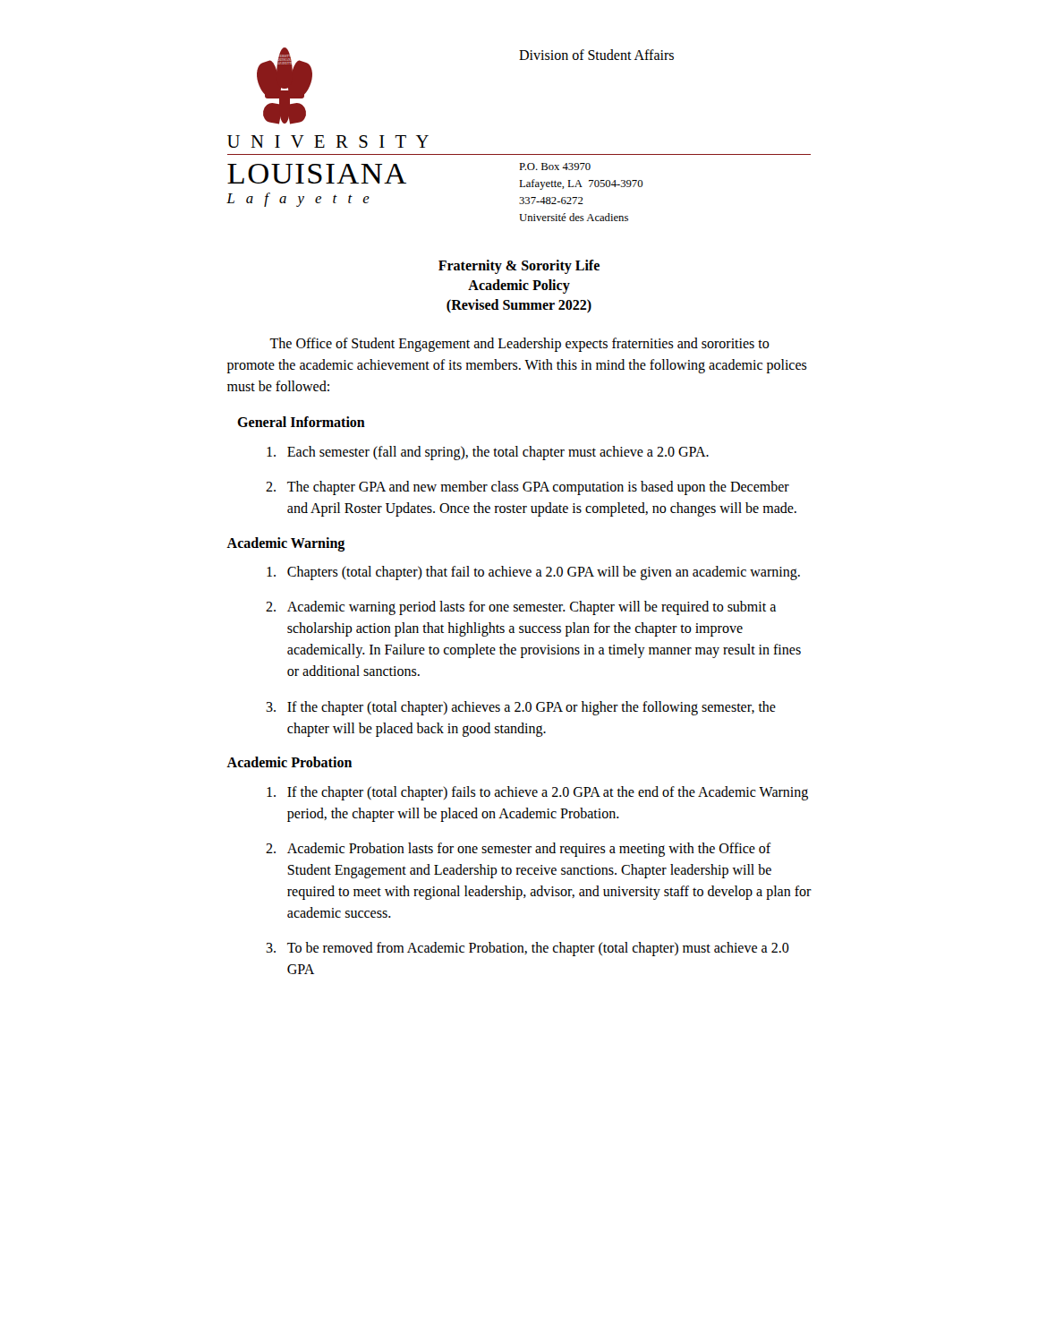UNIVERSITY OF LOUISIANA LAFAYETTE
U N I V E R S I T Y
Division of Student Affairs
LOUISIANA
L a f a y e t t e
P.O. Box 43970
Lafayette, LA 70504-3970
337-482-6272
Université des Acadiens
Fraternity & Sorority Life
Academic Policy
(Revised Summer 2022)
The Office of Student Engagement and Leadership expects fraternities and sororities to promote the academic achievement of its members. With this in mind the following academic polices must be followed:
General Information
Each semester (fall and spring), the total chapter must achieve a 2.0 GPA.
The chapter GPA and new member class GPA computation is based upon the December and April Roster Updates. Once the roster update is completed, no changes will be made.
Academic Warning
Chapters (total chapter) that fail to achieve a 2.0 GPA will be given an academic warning.
Academic warning period lasts for one semester. Chapter will be required to submit a scholarship action plan that highlights a success plan for the chapter to improve academically. In Failure to complete the provisions in a timely manner may result in fines or additional sanctions.
If the chapter (total chapter) achieves a 2.0 GPA or higher the following semester, the chapter will be placed back in good standing.
Academic Probation
If the chapter (total chapter) fails to achieve a 2.0 GPA at the end of the Academic Warning period, the chapter will be placed on Academic Probation.
Academic Probation lasts for one semester and requires a meeting with the Office of Student Engagement and Leadership to receive sanctions. Chapter leadership will be required to meet with regional leadership, advisor, and university staff to develop a plan for academic success.
To be removed from Academic Probation, the chapter (total chapter) must achieve a 2.0 GPA